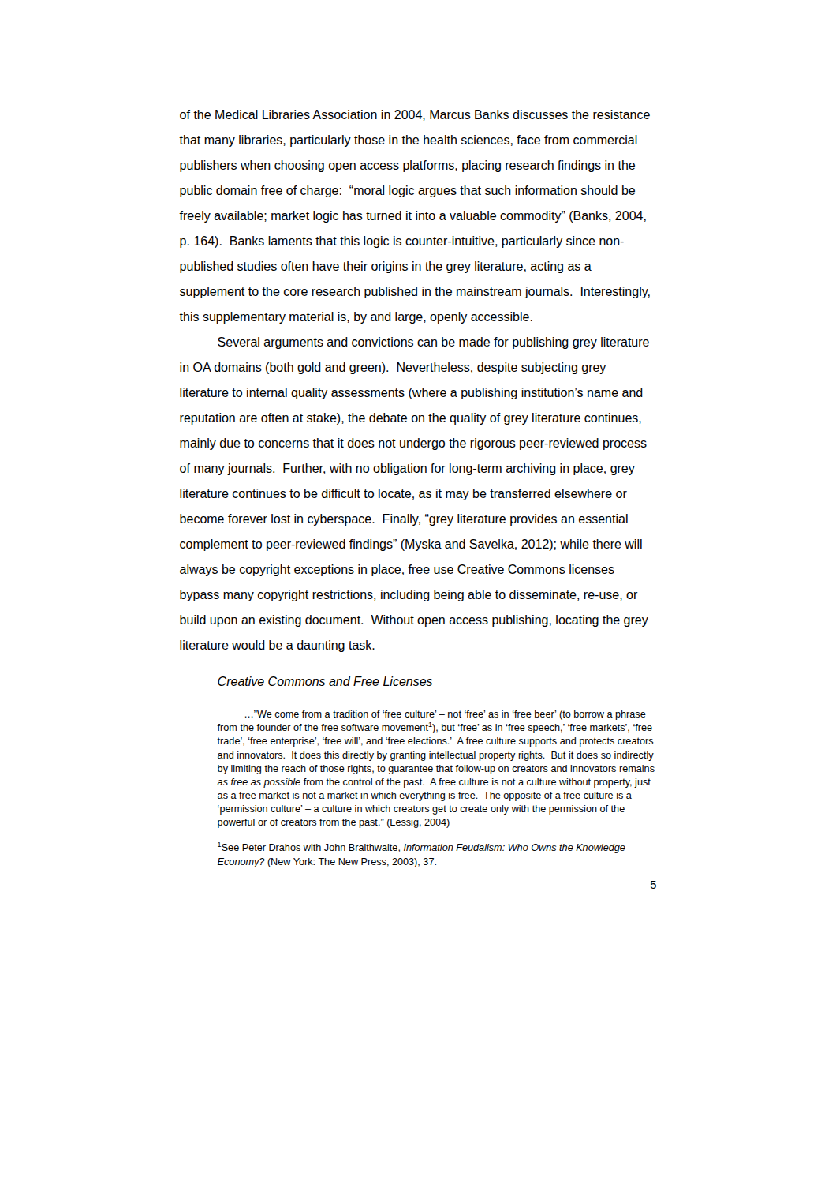of the Medical Libraries Association in 2004, Marcus Banks discusses the resistance that many libraries, particularly those in the health sciences, face from commercial publishers when choosing open access platforms, placing research findings in the public domain free of charge: “moral logic argues that such information should be freely available; market logic has turned it into a valuable commodity” (Banks, 2004, p. 164). Banks laments that this logic is counter-intuitive, particularly since non-published studies often have their origins in the grey literature, acting as a supplement to the core research published in the mainstream journals. Interestingly, this supplementary material is, by and large, openly accessible.
Several arguments and convictions can be made for publishing grey literature in OA domains (both gold and green). Nevertheless, despite subjecting grey literature to internal quality assessments (where a publishing institution’s name and reputation are often at stake), the debate on the quality of grey literature continues, mainly due to concerns that it does not undergo the rigorous peer-reviewed process of many journals. Further, with no obligation for long-term archiving in place, grey literature continues to be difficult to locate, as it may be transferred elsewhere or become forever lost in cyberspace. Finally, “grey literature provides an essential complement to peer-reviewed findings” (Myska and Savelka, 2012); while there will always be copyright exceptions in place, free use Creative Commons licenses bypass many copyright restrictions, including being able to disseminate, re-use, or build upon an existing document. Without open access publishing, locating the grey literature would be a daunting task.
Creative Commons and Free Licenses
…”We come from a tradition of ‘free culture’ – not ‘free’ as in ‘free beer’ (to borrow a phrase from the founder of the free software movement1), but ‘free’ as in ‘free speech,’ ‘free markets’, ‘free trade’, ‘free enterprise’, ‘free will’, and ‘free elections.’ A free culture supports and protects creators and innovators. It does this directly by granting intellectual property rights. But it does so indirectly by limiting the reach of those rights, to guarantee that follow-up on creators and innovators remains as free as possible from the control of the past. A free culture is not a culture without property, just as a free market is not a market in which everything is free. The opposite of a free culture is a ‘permission culture’ – a culture in which creators get to create only with the permission of the powerful or of creators from the past.” (Lessig, 2004)
1See Peter Drahos with John Braithwaite, Information Feudalism: Who Owns the Knowledge Economy? (New York: The New Press, 2003), 37.
5